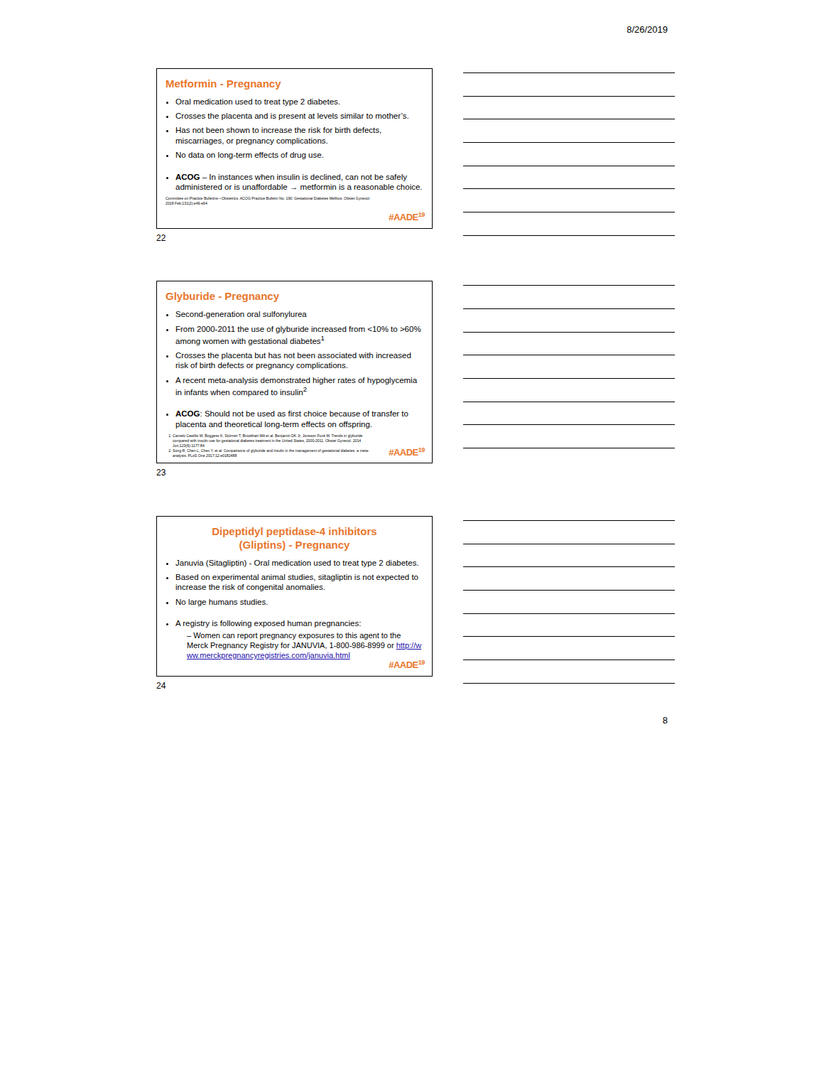8/26/2019
Metformin - Pregnancy
Oral medication used to treat type 2 diabetes.
Crosses the placenta and is present at levels similar to mother’s.
Has not been shown to increase the risk for birth defects, miscarriages, or pregnancy complications.
No data on long-term effects of drug use.
ACOG – In instances when insulin is declined, can not be safely administered or is unaffordable → metformin is a reasonable choice.
Committee on Practice Bulletins—Obstetrics. ACOG Practice Bulletin No. 190: Gestational Diabetes Mellitus. Obstet Gynecol. 2018 Feb;131(2):e49-e64
#AADE19
22
Glyburide - Pregnancy
Second-generation oral sulfonylurea
From 2000-2011 the use of glyburide increased from <10% to >60% among women with gestational diabetes1
Crosses the placenta but has not been associated with increased risk of birth defects or pregnancy complications.
A recent meta-analysis demonstrated higher rates of hypoglycemia in infants when compared to insulin2
ACOG: Should not be used as first choice because of transfer to placenta and theoretical long-term effects on offspring.
Camelo Castillo W, Boggess K, Stürmer T, Brookhart MA et al. Benjamin DK Jr, Jonsson Funk M. Trends in glyburide compared with insulin use for gestational diabetes treatment in the United States, 2000-2011. Obstet Gynecol. 2014 Jun;123(6):1177-84
Song R, Chen L, Chen Y, et al. Comparisons of glyburide and insulin in the management of gestational diabetes: a meta-analysis. PLoS One 2017;12:e0182488
#AADE19
23
Dipeptidyl peptidase-4 inhibitors
(Gliptins) - Pregnancy
Januvia (Sitagliptin) - Oral medication used to treat type 2 diabetes.
Based on experimental animal studies, sitagliptin is not expected to increase the risk of congenital anomalies.
No large humans studies.
A registry is following exposed human pregnancies:
Women can report pregnancy exposures to this agent to the Merck Pregnancy Registry for JANUVIA, 1-800-986-8999 or http://www.merckpregnancyregistries.com/januvia.html
#AADE19
24
8